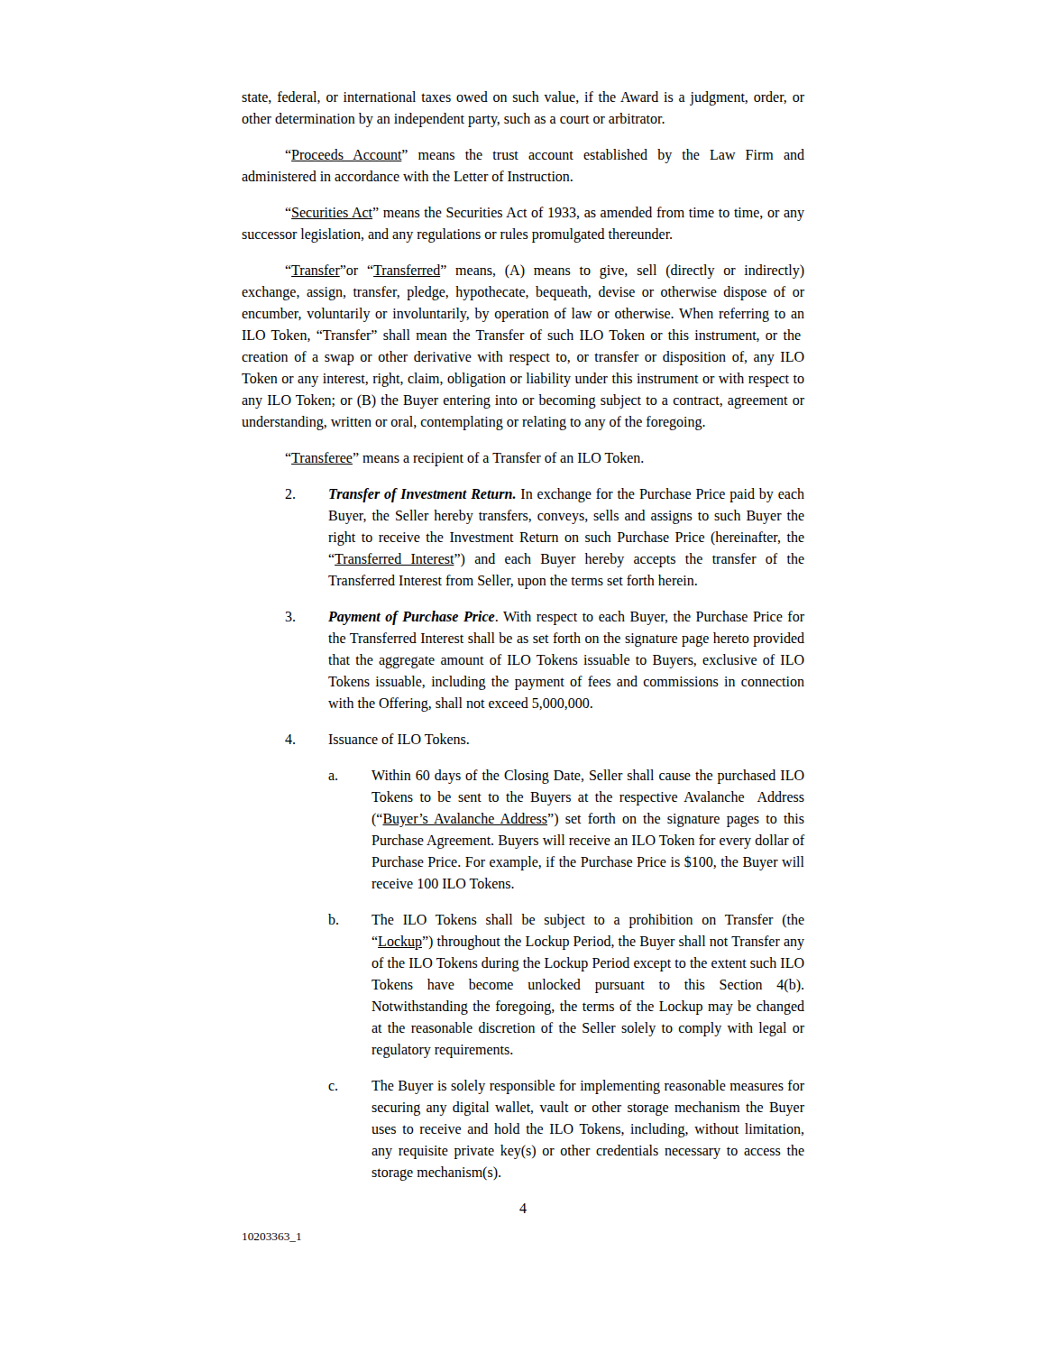state, federal, or international taxes owed on such value, if the Award is a judgment, order, or other determination by an independent party, such as a court or arbitrator.
“Proceeds Account” means the trust account established by the Law Firm and administered in accordance with the Letter of Instruction.
“Securities Act” means the Securities Act of 1933, as amended from time to time, or any successor legislation, and any regulations or rules promulgated thereunder.
“Transfer”or “Transferred” means, (A) means to give, sell (directly or indirectly) exchange, assign, transfer, pledge, hypothecate, bequeath, devise or otherwise dispose of or encumber, voluntarily or involuntarily, by operation of law or otherwise. When referring to an ILO Token, “Transfer” shall mean the Transfer of such ILO Token or this instrument, or the creation of a swap or other derivative with respect to, or transfer or disposition of, any ILO Token or any interest, right, claim, obligation or liability under this instrument or with respect to any ILO Token; or (B) the Buyer entering into or becoming subject to a contract, agreement or understanding, written or oral, contemplating or relating to any of the foregoing.
“Transferee” means a recipient of a Transfer of an ILO Token.
2.
Transfer of Investment Return. In exchange for the Purchase Price paid by each Buyer, the Seller hereby transfers, conveys, sells and assigns to such Buyer the right to receive the Investment Return on such Purchase Price (hereinafter, the “Transferred Interest”) and each Buyer hereby accepts the transfer of the Transferred Interest from Seller, upon the terms set forth herein.
3.
Payment of Purchase Price. With respect to each Buyer, the Purchase Price for the Transferred Interest shall be as set forth on the signature page hereto provided that the aggregate amount of ILO Tokens issuable to Buyers, exclusive of ILO Tokens issuable, including the payment of fees and commissions in connection with the Offering, shall not exceed 5,000,000.
4.
Issuance of ILO Tokens.
a.
Within 60 days of the Closing Date, Seller shall cause the purchased ILO Tokens to be sent to the Buyers at the respective Avalanche Address (“Buyer’s Avalanche Address”) set forth on the signature pages to this Purchase Agreement. Buyers will receive an ILO Token for every dollar of Purchase Price. For example, if the Purchase Price is $100, the Buyer will receive 100 ILO Tokens.
b.
The ILO Tokens shall be subject to a prohibition on Transfer (the “Lockup”) throughout the Lockup Period, the Buyer shall not Transfer any of the ILO Tokens during the Lockup Period except to the extent such ILO Tokens have become unlocked pursuant to this Section 4(b). Notwithstanding the foregoing, the terms of the Lockup may be changed at the reasonable discretion of the Seller solely to comply with legal or regulatory requirements.
c.
The Buyer is solely responsible for implementing reasonable measures for securing any digital wallet, vault or other storage mechanism the Buyer uses to receive and hold the ILO Tokens, including, without limitation, any requisite private key(s) or other credentials necessary to access the storage mechanism(s).
4
10203363_1